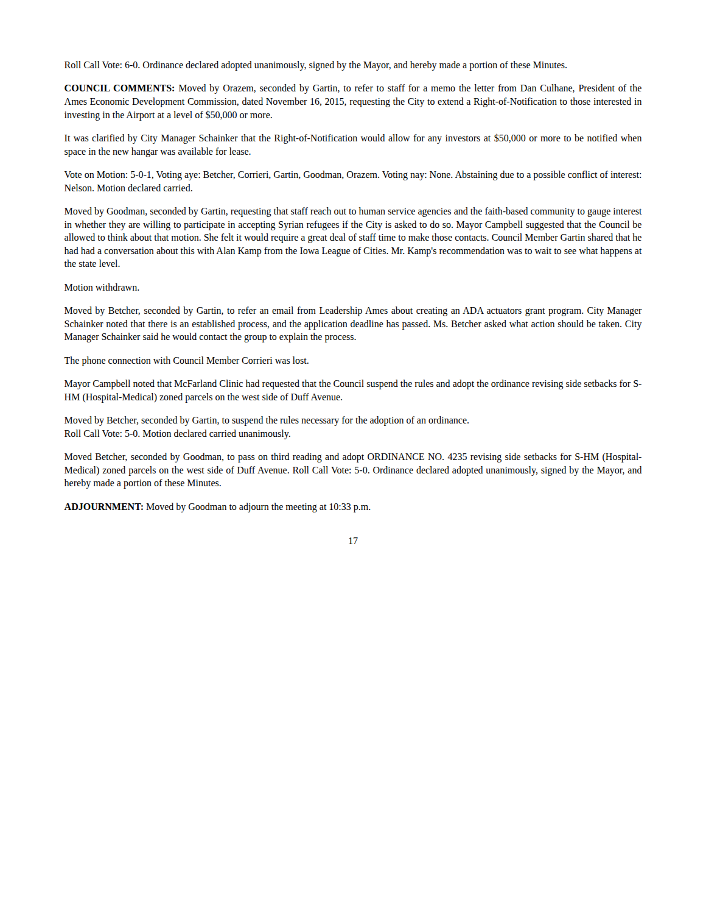Roll Call Vote: 6-0. Ordinance declared adopted unanimously, signed by the Mayor, and hereby made a portion of these Minutes.
COUNCIL COMMENTS: Moved by Orazem, seconded by Gartin, to refer to staff for a memo the letter from Dan Culhane, President of the Ames Economic Development Commission, dated November 16, 2015, requesting the City to extend a Right-of-Notification to those interested in investing in the Airport at a level of $50,000 or more.
It was clarified by City Manager Schainker that the Right-of-Notification would allow for any investors at $50,000 or more to be notified when space in the new hangar was available for lease.
Vote on Motion: 5-0-1, Voting aye: Betcher, Corrieri, Gartin, Goodman, Orazem. Voting nay: None. Abstaining due to a possible conflict of interest: Nelson. Motion declared carried.
Moved by Goodman, seconded by Gartin, requesting that staff reach out to human service agencies and the faith-based community to gauge interest in whether they are willing to participate in accepting Syrian refugees if the City is asked to do so. Mayor Campbell suggested that the Council be allowed to think about that motion. She felt it would require a great deal of staff time to make those contacts. Council Member Gartin shared that he had had a conversation about this with Alan Kamp from the Iowa League of Cities. Mr. Kamp's recommendation was to wait to see what happens at the state level.
Motion withdrawn.
Moved by Betcher, seconded by Gartin, to refer an email from Leadership Ames about creating an ADA actuators grant program. City Manager Schainker noted that there is an established process, and the application deadline has passed. Ms. Betcher asked what action should be taken. City Manager Schainker said he would contact the group to explain the process.
The phone connection with Council Member Corrieri was lost.
Mayor Campbell noted that McFarland Clinic had requested that the Council suspend the rules and adopt the ordinance revising side setbacks for S-HM (Hospital-Medical) zoned parcels on the west side of Duff Avenue.
Moved by Betcher, seconded by Gartin, to suspend the rules necessary for the adoption of an ordinance.
Roll Call Vote: 5-0. Motion declared carried unanimously.
Moved Betcher, seconded by Goodman, to pass on third reading and adopt ORDINANCE NO. 4235 revising side setbacks for S-HM (Hospital-Medical) zoned parcels on the west side of Duff Avenue. Roll Call Vote: 5-0. Ordinance declared adopted unanimously, signed by the Mayor, and hereby made a portion of these Minutes.
ADJOURNMENT: Moved by Goodman to adjourn the meeting at 10:33 p.m.
17